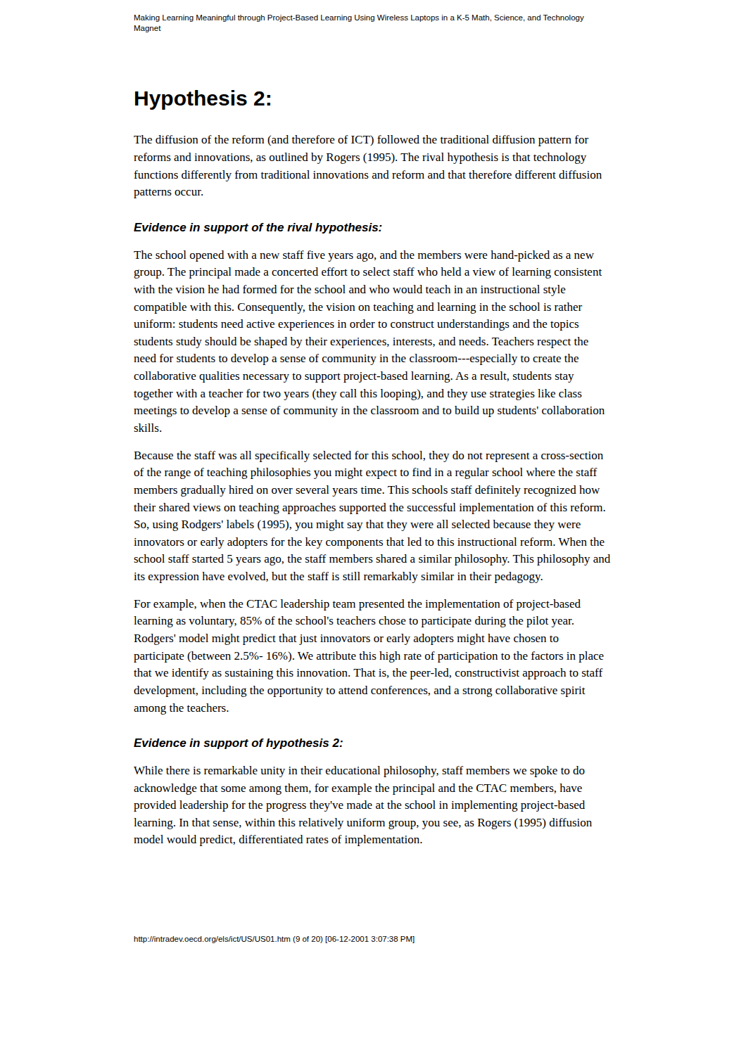Making Learning Meaningful through Project-Based Learning Using Wireless Laptops in a K-5 Math, Science, and Technology Magnet
Hypothesis 2:
The diffusion of the reform (and therefore of ICT) followed the traditional diffusion pattern for reforms and innovations, as outlined by Rogers (1995). The rival hypothesis is that technology functions differently from traditional innovations and reform and that therefore different diffusion patterns occur.
Evidence in support of the rival hypothesis:
The school opened with a new staff five years ago, and the members were hand-picked as a new group. The principal made a concerted effort to select staff who held a view of learning consistent with the vision he had formed for the school and who would teach in an instructional style compatible with this. Consequently, the vision on teaching and learning in the school is rather uniform: students need active experiences in order to construct understandings and the topics students study should be shaped by their experiences, interests, and needs. Teachers respect the need for students to develop a sense of community in the classroom---especially to create the collaborative qualities necessary to support project-based learning. As a result, students stay together with a teacher for two years (they call this looping), and they use strategies like class meetings to develop a sense of community in the classroom and to build up students' collaboration skills.
Because the staff was all specifically selected for this school, they do not represent a cross-section of the range of teaching philosophies you might expect to find in a regular school where the staff members gradually hired on over several years time. This schools staff definitely recognized how their shared views on teaching approaches supported the successful implementation of this reform. So, using Rodgers' labels (1995), you might say that they were all selected because they were innovators or early adopters for the key components that led to this instructional reform. When the school staff started 5 years ago, the staff members shared a similar philosophy. This philosophy and its expression have evolved, but the staff is still remarkably similar in their pedagogy.
For example, when the CTAC leadership team presented the implementation of project-based learning as voluntary, 85% of the school's teachers chose to participate during the pilot year. Rodgers' model might predict that just innovators or early adopters might have chosen to participate (between 2.5%- 16%). We attribute this high rate of participation to the factors in place that we identify as sustaining this innovation. That is, the peer-led, constructivist approach to staff development, including the opportunity to attend conferences, and a strong collaborative spirit among the teachers.
Evidence in support of hypothesis 2:
While there is remarkable unity in their educational philosophy, staff members we spoke to do acknowledge that some among them, for example the principal and the CTAC members, have provided leadership for the progress they've made at the school in implementing project-based learning. In that sense, within this relatively uniform group, you see, as Rogers (1995) diffusion model would predict, differentiated rates of implementation.
http://intradev.oecd.org/els/ict/US/US01.htm (9 of 20) [06-12-2001 3:07:38 PM]